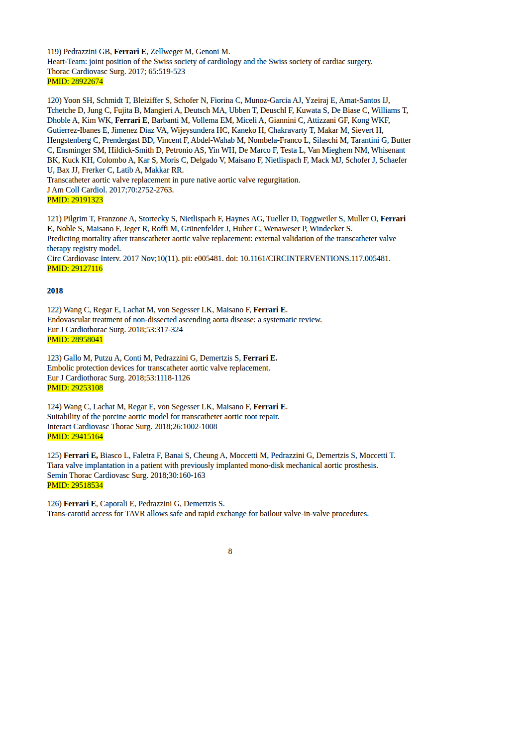119) Pedrazzini GB, Ferrari E, Zellweger M, Genoni M.
Heart-Team: joint position of the Swiss society of cardiology and the Swiss society of cardiac surgery.
Thorac Cardiovasc Surg. 2017; 65:519-523
PMID: 28922674
120) Yoon SH, Schmidt T, Bleiziffer S, Schofer N, Fiorina C, Munoz-Garcia AJ, Yzeiraj E, Amat-Santos IJ, Tchetche D, Jung C, Fujita B, Mangieri A, Deutsch MA, Ubben T, Deuschl F, Kuwata S, De Biase C, Williams T, Dhoble A, Kim WK, Ferrari E, Barbanti M, Vollema EM, Miceli A, Giannini C, Attizzani GF, Kong WKF, Gutierrez-Ibanes E, Jimenez Diaz VA, Wijeysundera HC, Kaneko H, Chakravarty T, Makar M, Sievert H, Hengstenberg C, Prendergast BD, Vincent F, Abdel-Wahab M, Nombela-Franco L, Silaschi M, Tarantini G, Butter C, Ensminger SM, Hildick-Smith D, Petronio AS, Yin WH, De Marco F, Testa L, Van Mieghem NM, Whisenant BK, Kuck KH, Colombo A, Kar S, Moris C, Delgado V, Maisano F, Nietlispach F, Mack MJ, Schofer J, Schaefer U, Bax JJ, Frerker C, Latib A, Makkar RR.
Transcatheter aortic valve replacement in pure native aortic valve regurgitation.
J Am Coll Cardiol. 2017;70:2752-2763.
PMID: 29191323
121) Pilgrim T, Franzone A, Stortecky S, Nietlispach F, Haynes AG, Tueller D, Toggweiler S, Muller O, Ferrari E, Noble S, Maisano F, Jeger R, Roffi M, Grünenfelder J, Huber C, Wenaweser P, Windecker S.
Predicting mortality after transcatheter aortic valve replacement: external validation of the transcatheter valve therapy registry model.
Circ Cardiovasc Interv. 2017 Nov;10(11). pii: e005481. doi: 10.1161/CIRCINTERVENTIONS.117.005481.
PMID: 29127116
2018
122) Wang C, Regar E, Lachat M, von Segesser LK, Maisano F, Ferrari E.
Endovascular treatment of non-dissected ascending aorta disease: a systematic review.
Eur J Cardiothorac Surg. 2018;53:317-324
PMID: 28958041
123) Gallo M, Putzu A, Conti M, Pedrazzini G, Demertzis S, Ferrari E.
Embolic protection devices for transcatheter aortic valve replacement.
Eur J Cardiothorac Surg. 2018;53:1118-1126
PMID: 29253108
124) Wang C, Lachat M, Regar E, von Segesser LK, Maisano F, Ferrari E.
Suitability of the porcine aortic model for transcatheter aortic root repair.
Interact Cardiovasc Thorac Surg. 2018;26:1002-1008
PMID: 29415164
125) Ferrari E, Biasco L, Faletra F, Banai S, Cheung A, Moccetti M, Pedrazzini G, Demertzis S, Moccetti T.
Tiara valve implantation in a patient with previously implanted mono-disk mechanical aortic prosthesis.
Semin Thorac Cardiovasc Surg. 2018;30:160-163
PMID: 29518534
126) Ferrari E, Caporali E, Pedrazzini G, Demertzis S.
Trans-carotid access for TAVR allows safe and rapid exchange for bailout valve-in-valve procedures.
8